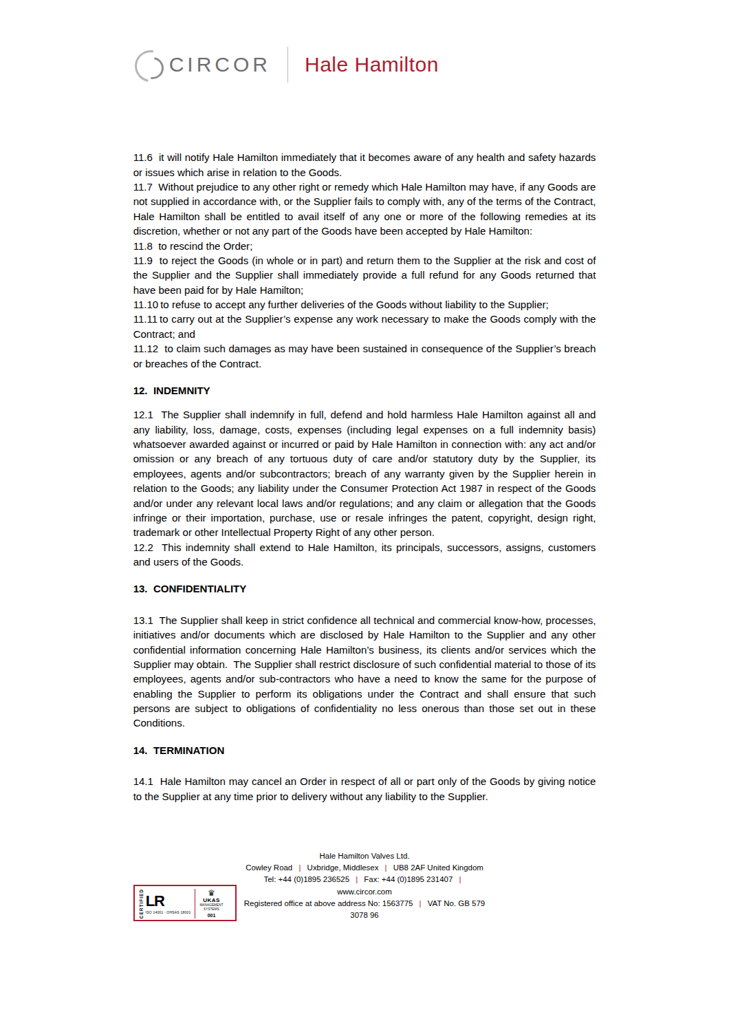CIRCOR
Hale Hamilton
11.6 it will notify Hale Hamilton immediately that it becomes aware of any health and safety hazards or issues which arise in relation to the Goods.
11.7 Without prejudice to any other right or remedy which Hale Hamilton may have, if any Goods are not supplied in accordance with, or the Supplier fails to comply with, any of the terms of the Contract, Hale Hamilton shall be entitled to avail itself of any one or more of the following remedies at its discretion, whether or not any part of the Goods have been accepted by Hale Hamilton:
11.8 to rescind the Order;
11.9 to reject the Goods (in whole or in part) and return them to the Supplier at the risk and cost of the Supplier and the Supplier shall immediately provide a full refund for any Goods returned that have been paid for by Hale Hamilton;
11.10 to refuse to accept any further deliveries of the Goods without liability to the Supplier;
11.11 to carry out at the Supplier’s expense any work necessary to make the Goods comply with the Contract; and
11.12 to claim such damages as may have been sustained in consequence of the Supplier’s breach or breaches of the Contract.
12. INDEMNITY
12.1 The Supplier shall indemnify in full, defend and hold harmless Hale Hamilton against all and any liability, loss, damage, costs, expenses (including legal expenses on a full indemnity basis) whatsoever awarded against or incurred or paid by Hale Hamilton in connection with: any act and/or omission or any breach of any tortuous duty of care and/or statutory duty by the Supplier, its employees, agents and/or subcontractors; breach of any warranty given by the Supplier herein in relation to the Goods; any liability under the Consumer Protection Act 1987 in respect of the Goods and/or under any relevant local laws and/or regulations; and any claim or allegation that the Goods infringe or their importation, purchase, use or resale infringes the patent, copyright, design right, trademark or other Intellectual Property Right of any other person.
12.2 This indemnity shall extend to Hale Hamilton, its principals, successors, assigns, customers and users of the Goods.
13. CONFIDENTIALITY
13.1 The Supplier shall keep in strict confidence all technical and commercial know-how, processes, initiatives and/or documents which are disclosed by Hale Hamilton to the Supplier and any other confidential information concerning Hale Hamilton’s business, its clients and/or services which the Supplier may obtain. The Supplier shall restrict disclosure of such confidential material to those of its employees, agents and/or sub-contractors who have a need to know the same for the purpose of enabling the Supplier to perform its obligations under the Contract and shall ensure that such persons are subject to obligations of confidentiality no less onerous than those set out in these Conditions.
14. TERMINATION
14.1 Hale Hamilton may cancel an Order in respect of all or part only of the Goods by giving notice to the Supplier at any time prior to delivery without any liability to the Supplier.
CERTIFIED
LR
ISO 14001 · OHSAS 18001
♛
UKAS
MANAGEMENT
SYSTEMS
001
Hale Hamilton Valves Ltd.
Cowley Road | Uxbridge, Middlesex | UB8 2AF United Kingdom
Tel: +44 (0)1895 236525 | Fax: +44 (0)1895 231407 | www.circor.com
Registered office at above address No: 1563775 | VAT No. GB 579 3078 96